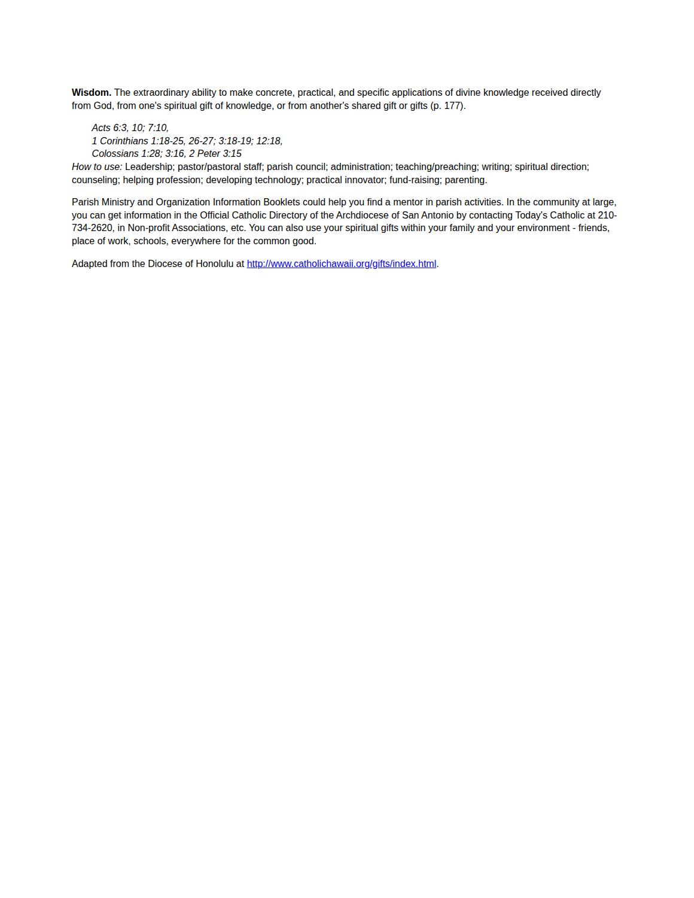Wisdom. The extraordinary ability to make concrete, practical, and specific applications of divine knowledge received directly from God, from one's spiritual gift of knowledge, or from another's shared gift or gifts (p. 177).
Acts 6:3, 10; 7:10,
1 Corinthians 1:18-25, 26-27; 3:18-19; 12:18,
Colossians 1:28; 3:16, 2 Peter 3:15
How to use: Leadership; pastor/pastoral staff; parish council; administration; teaching/preaching; writing; spiritual direction; counseling; helping profession; developing technology; practical innovator; fund-raising; parenting.
Parish Ministry and Organization Information Booklets could help you find a mentor in parish activities. In the community at large, you can get information in the Official Catholic Directory of the Archdiocese of San Antonio by contacting Today's Catholic at 210-734-2620, in Non-profit Associations, etc. You can also use your spiritual gifts within your family and your environment - friends, place of work, schools, everywhere for the common good.
Adapted from the Diocese of Honolulu at http://www.catholichawaii.org/gifts/index.html.